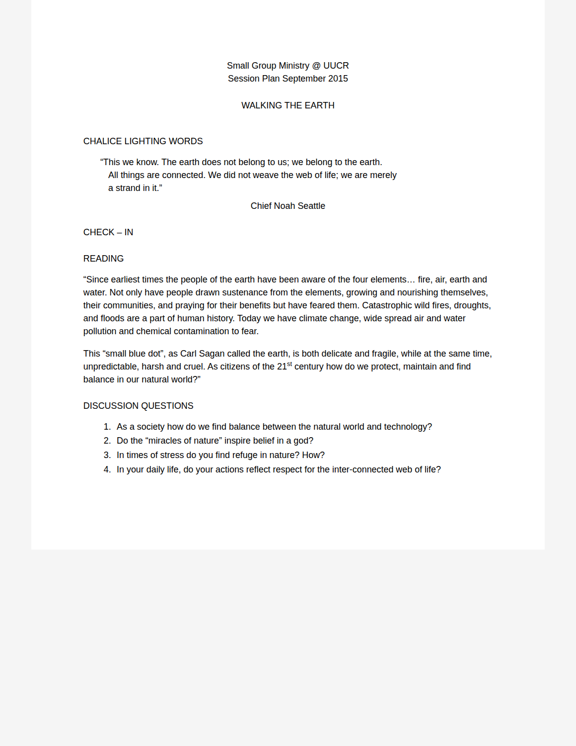Small Group Ministry @ UUCR
Session Plan September 2015
WALKING THE EARTH
CHALICE LIGHTING WORDS
“This we know. The earth does not belong to us; we belong to the earth.
All things are connected. We did not weave the web of life; we are merely
a strand in it.”
Chief Noah Seattle
CHECK – IN
READING
“Since earliest times the people of the earth have been aware of the four elements… fire, air, earth and water. Not only have people drawn sustenance from the elements, growing and nourishing themselves, their communities, and praying for their benefits but have feared them. Catastrophic wild fires, droughts, and floods are a part of human history. Today we have climate change, wide spread air and water pollution and chemical contamination to fear.
This “small blue dot”, as Carl Sagan called the earth, is both delicate and fragile, while at the same time, unpredictable, harsh and cruel. As citizens of the 21st century how do we protect, maintain and find balance in our natural world?”
DISCUSSION QUESTIONS
As a society how do we find balance between the natural world and technology?
Do the “miracles of nature” inspire belief in a god?
In times of stress do you find refuge in nature? How?
In your daily life, do your actions reflect respect for the inter-connected web of life?